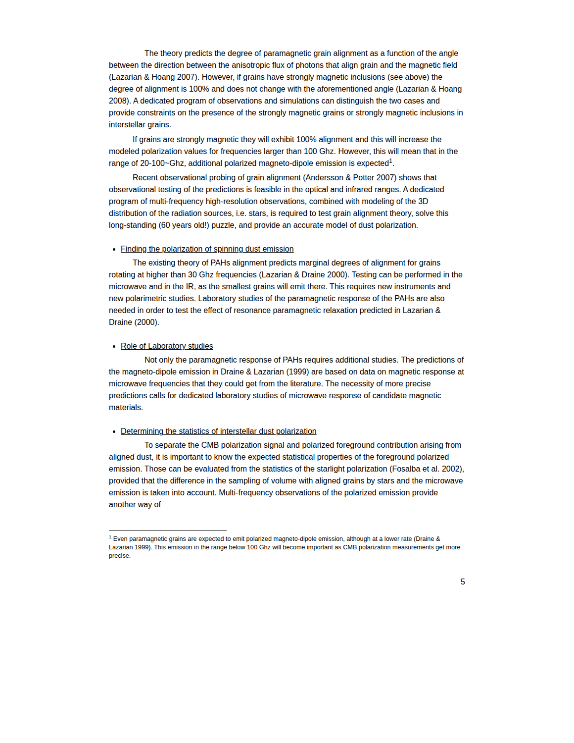The theory predicts the degree of paramagnetic grain alignment as a function of the angle between the direction between the anisotropic flux of photons that align grain and the magnetic field (Lazarian & Hoang 2007). However, if grains have strongly magnetic inclusions (see above) the degree of alignment is 100% and does not change with the aforementioned angle (Lazarian & Hoang 2008). A dedicated program of observations and simulations can distinguish the two cases and provide constraints on the presence of the strongly magnetic grains or strongly magnetic inclusions in interstellar grains.
If grains are strongly magnetic they will exhibit 100% alignment and this will increase the modeled polarization values for frequencies larger than 100 Ghz. However, this will mean that in the range of 20-100~Ghz, additional polarized magneto-dipole emission is expected1.
Recent observational probing of grain alignment (Andersson & Potter 2007) shows that observational testing of the predictions is feasible in the optical and infrared ranges. A dedicated program of multi-frequency high-resolution observations, combined with modeling of the 3D distribution of the radiation sources, i.e. stars, is required to test grain alignment theory, solve this long-standing (60 years old!) puzzle, and provide an accurate model of dust polarization.
Finding the polarization of spinning dust emission
The existing theory of PAHs alignment predicts marginal degrees of alignment for grains rotating at higher than 30 Ghz frequencies (Lazarian & Draine 2000). Testing can be performed in the microwave and in the IR, as the smallest grains will emit there. This requires new instruments and new polarimetric studies. Laboratory studies of the paramagnetic response of the PAHs are also needed in order to test the effect of resonance paramagnetic relaxation predicted in Lazarian & Draine (2000).
Role of Laboratory studies
Not only the paramagnetic response of PAHs requires additional studies. The predictions of the magneto-dipole emission in Draine & Lazarian (1999) are based on data on magnetic response at microwave frequencies that they could get from the literature. The necessity of more precise predictions calls for dedicated laboratory studies of microwave response of candidate magnetic materials.
Determining the statistics of interstellar dust polarization
To separate the CMB polarization signal and polarized foreground contribution arising from aligned dust, it is important to know the expected statistical properties of the foreground polarized emission. Those can be evaluated from the statistics of the starlight polarization (Fosalba et al. 2002), provided that the difference in the sampling of volume with aligned grains by stars and the microwave emission is taken into account. Multi-frequency observations of the polarized emission provide another way of
1 Even paramagnetic grains are expected to emit polarized magneto-dipole emission, although at a lower rate (Draine & Lazarian 1999). This emission in the range below 100 Ghz will become important as CMB polarization measurements get more precise.
5